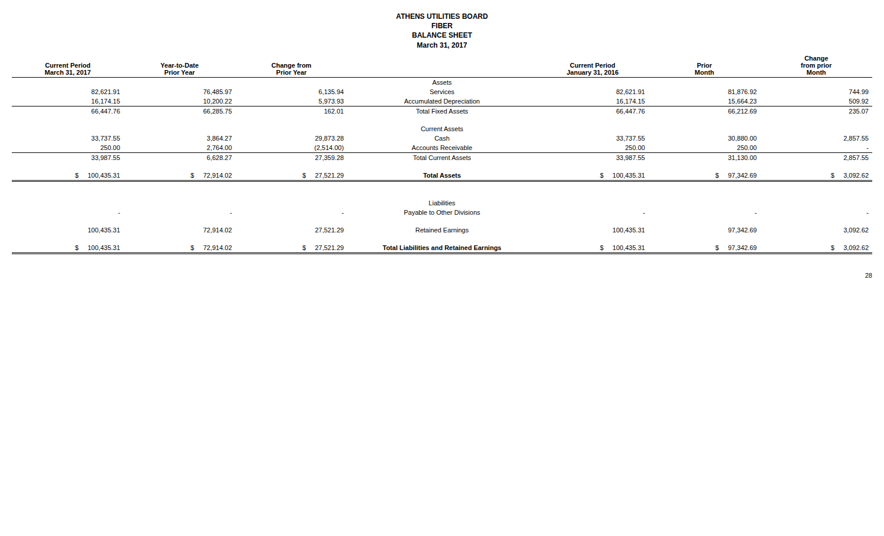ATHENS UTILITIES BOARD
FIBER
BALANCE SHEET
March 31, 2017
| Current Period March 31, 2017 | Year-to-Date Prior Year | Change from Prior Year | | Current Period January 31, 2016 | Prior Month | Change from prior Month |
| --- | --- | --- | --- | --- | --- | --- |
| | Assets | |
| 82,621.91 | 76,485.97 | 6,135.94 | Services | 82,621.91 | 81,876.92 | 744.99 |
| 16,174.15 | 10,200.22 | 5,973.93 | Accumulated Depreciation | 16,174.15 | 15,664.23 | 509.92 |
| 66,447.76 | 66,285.75 | 162.01 | Total Fixed Assets | 66,447.76 | 66,212.69 | 235.07 |
| | Current Assets | |
| 33,737.55 | 3,864.27 | 29,873.28 | Cash | 33,737.55 | 30,880.00 | 2,857.55 |
| 250.00 | 2,764.00 | (2,514.00) | Accounts Receivable | 250.00 | 250.00 | - |
| 33,987.55 | 6,628.27 | 27,359.28 | Total Current Assets | 33,987.55 | 31,130.00 | 2,857.55 |
| $ 100,435.31 | $ 72,914.02 | $ 27,521.29 | Total Assets | $ 100,435.31 | $ 97,342.69 | $ 3,092.62 |
| | Liabilities | |
| - | - | - | Payable to Other Divisions | - | - | - |
| 100,435.31 | 72,914.02 | 27,521.29 | Retained Earnings | 100,435.31 | 97,342.69 | 3,092.62 |
| $ 100,435.31 | $ 72,914.02 | $ 27,521.29 | Total Liabilities and Retained Earnings | $ 100,435.31 | $ 97,342.69 | $ 3,092.62 |
28